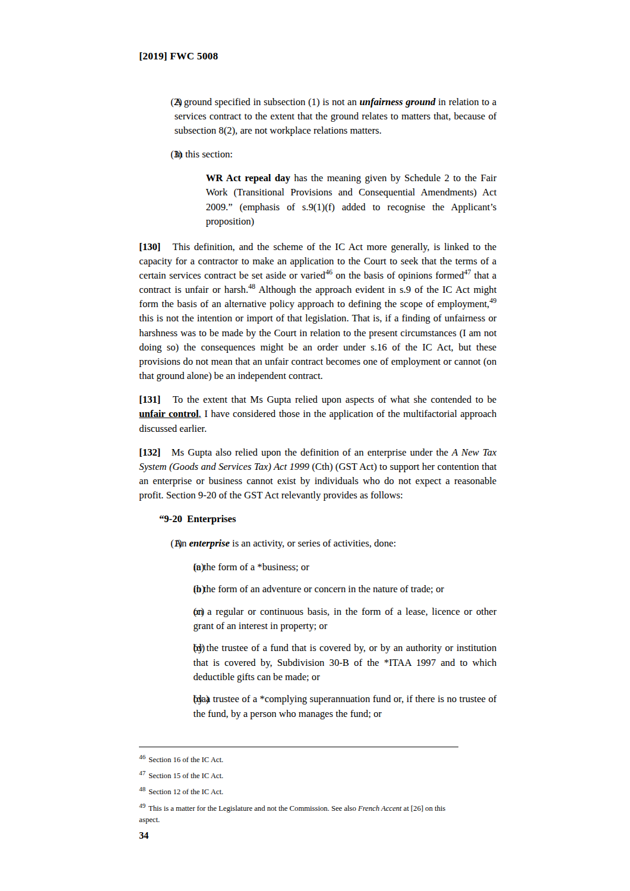[2019] FWC 5008
(2)
A ground specified in subsection (1) is not an unfairness ground in relation to a services contract to the extent that the ground relates to matters that, because of subsection 8(2), are not workplace relations matters.
(3)
In this section:
WR Act repeal day has the meaning given by Schedule 2 to the Fair Work (Transitional Provisions and Consequential Amendments) Act 2009.” (emphasis of s.9(1)(f) added to recognise the Applicant’s proposition)
[130] This definition, and the scheme of the IC Act more generally, is linked to the capacity for a contractor to make an application to the Court to seek that the terms of a certain services contract be set aside or varied46 on the basis of opinions formed47 that a contract is unfair or harsh.48 Although the approach evident in s.9 of the IC Act might form the basis of an alternative policy approach to defining the scope of employment,49 this is not the intention or import of that legislation. That is, if a finding of unfairness or harshness was to be made by the Court in relation to the present circumstances (I am not doing so) the consequences might be an order under s.16 of the IC Act, but these provisions do not mean that an unfair contract becomes one of employment or cannot (on that ground alone) be an independent contract.
[131] To the extent that Ms Gupta relied upon aspects of what she contended to be unfair control, I have considered those in the application of the multifactorial approach discussed earlier.
[132] Ms Gupta also relied upon the definition of an enterprise under the A New Tax System (Goods and Services Tax) Act 1999 (Cth) (GST Act) to support her contention that an enterprise or business cannot exist by individuals who do not expect a reasonable profit. Section 9-20 of the GST Act relevantly provides as follows:
“9-20 Enterprises
(1)
An enterprise is an activity, or series of activities, done:
(a)
in the form of a *business; or
(b)
in the form of an adventure or concern in the nature of trade; or
(c)
on a regular or continuous basis, in the form of a lease, licence or other grant of an interest in property; or
(d)
by the trustee of a fund that is covered by, or by an authority or institution that is covered by, Subdivision 30-B of the *ITAA 1997 and to which deductible gifts can be made; or
(da)
by a trustee of a *complying superannuation fund or, if there is no trustee of the fund, by a person who manages the fund; or
46 Section 16 of the IC Act.
47 Section 15 of the IC Act.
48 Section 12 of the IC Act.
49 This is a matter for the Legislature and not the Commission. See also French Accent at [26] on this aspect.
34